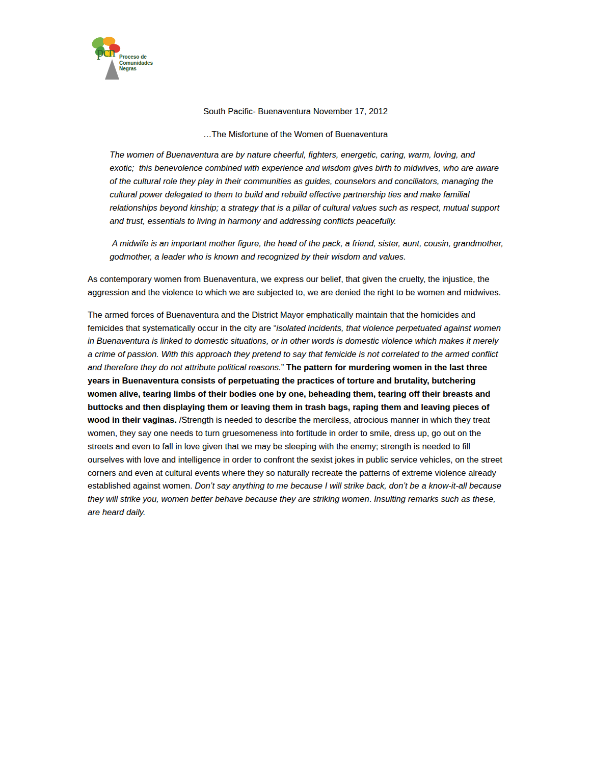pcn
Proceso de
Comunidades
Negras
South Pacific- Buenaventura November 17, 2012
…The Misfortune of the Women of Buenaventura
The women of Buenaventura are by nature cheerful, fighters, energetic, caring, warm, loving, and exotic; this benevolence combined with experience and wisdom gives birth to midwives, who are aware of the cultural role they play in their communities as guides, counselors and conciliators, managing the cultural power delegated to them to build and rebuild effective partnership ties and make familial relationships beyond kinship; a strategy that is a pillar of cultural values such as respect, mutual support and trust, essentials to living in harmony and addressing conflicts peacefully.
A midwife is an important mother figure, the head of the pack, a friend, sister, aunt, cousin, grandmother, godmother, a leader who is known and recognized by their wisdom and values.
As contemporary women from Buenaventura, we express our belief, that given the cruelty, the injustice, the aggression and the violence to which we are subjected to, we are denied the right to be women and midwives.
The armed forces of Buenaventura and the District Mayor emphatically maintain that the homicides and femicides that systematically occur in the city are “isolated incidents, that violence perpetuated against women in Buenaventura is linked to domestic situations, or in other words is domestic violence which makes it merely a crime of passion. With this approach they pretend to say that femicide is not correlated to the armed conflict and therefore they do not attribute political reasons.” The pattern for murdering women in the last three years in Buenaventura consists of perpetuating the practices of torture and brutality, butchering women alive, tearing limbs of their bodies one by one, beheading them, tearing off their breasts and buttocks and then displaying them or leaving them in trash bags, raping them and leaving pieces of wood in their vaginas. /Strength is needed to describe the merciless, atrocious manner in which they treat women, they say one needs to turn gruesomeness into fortitude in order to smile, dress up, go out on the streets and even to fall in love given that we may be sleeping with the enemy; strength is needed to fill ourselves with love and intelligence in order to confront the sexist jokes in public service vehicles, on the street corners and even at cultural events where they so naturally recreate the patterns of extreme violence already established against women. Don’t say anything to me because I will strike back, don’t be a know-it-all because they will strike you, women better behave because they are striking women. Insulting remarks such as these, are heard daily.